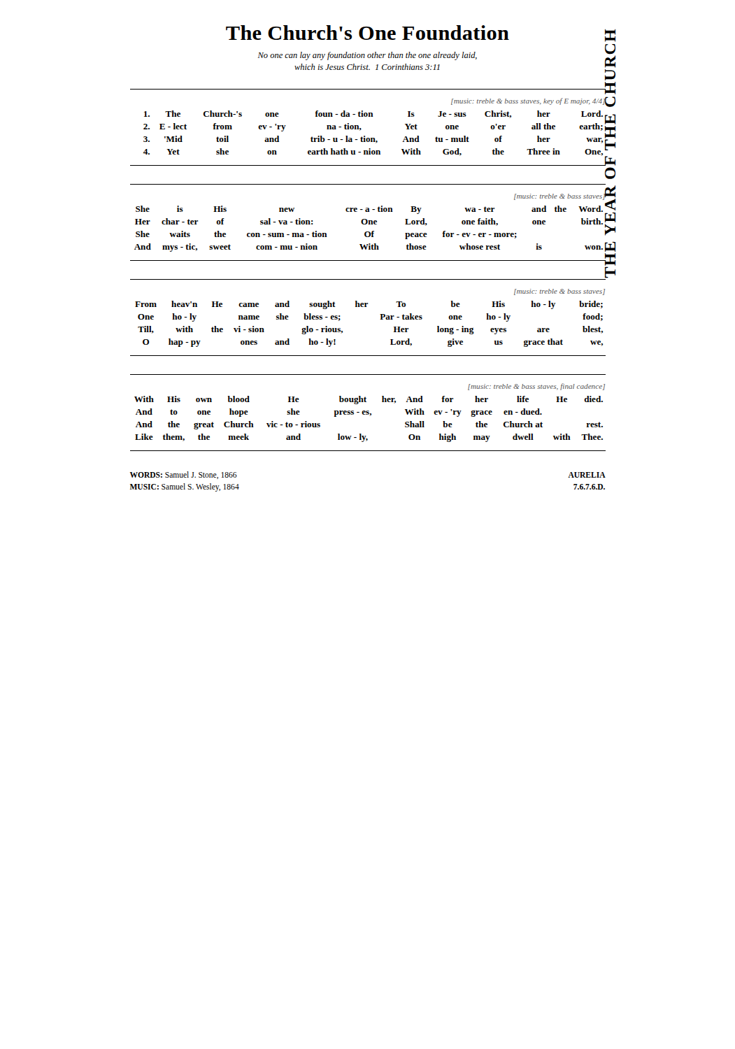THE YEAR OF THE CHURCH
The Church's One Foundation
No one can lay any foundation other than the one already laid,
which is Jesus Christ. 1 Corinthians 3:11
[music: treble & bass staves, key of E major, 4/4]
| 1. | The | Church-'s | one | foun - da - tion | Is | Je - sus | Christ, | her | Lord. |
| 2. | E - lect | from | ev - 'ry | na - tion, | Yet | one | o'er | all the | earth; |
| 3. | 'Mid | toil | and | trib - u - la - tion, | And | tu - mult | of | her | war, |
| 4. | Yet | she | on | earth hath u - nion | With | God, | the | Three in | One, |
[music: treble & bass staves]
| She | is | His | new | cre - a - tion | By | wa - ter | and | the | Word. |
| Her | char - ter | of | sal - va - tion: | One | Lord, | one faith, | one | | birth. |
| She | waits | the | con - sum - ma - tion | Of | peace | for - ev - er - more; | | | |
| And | mys - tic, | sweet | com - mu - nion | With | those | whose rest | is | | won. |
[music: treble & bass staves]
| From | heav'n | He | came | and | sought | her | To | be | His | ho - ly | bride; |
| One | ho - ly | | name | she | bless - es; | | Par - takes | one | ho - ly | | food; |
| Till, | with | the | vi - sion | | glo - rious, | | Her | long - ing | eyes | are | blest, |
| O | hap - py | | ones | and | ho - ly! | | Lord, | give | us | grace that | we, |
[music: treble & bass staves, final cadence]
| With | His | own | blood | He | bought | her, | And | for | her | life | He | died. |
| And | to | one | hope | she | press - es, | | With | ev - 'ry | grace | en - dued. | | |
| And | the | great | Church | vic - to - rious | | | Shall | be | the | Church at | | rest. |
| Like | them, | the | meek | and | low - ly, | | On | high | may | dwell | with | Thee. |
WORDS: Samuel J. Stone, 1866
MUSIC: Samuel S. Wesley, 1864
AURELIA
7.6.7.6.D.